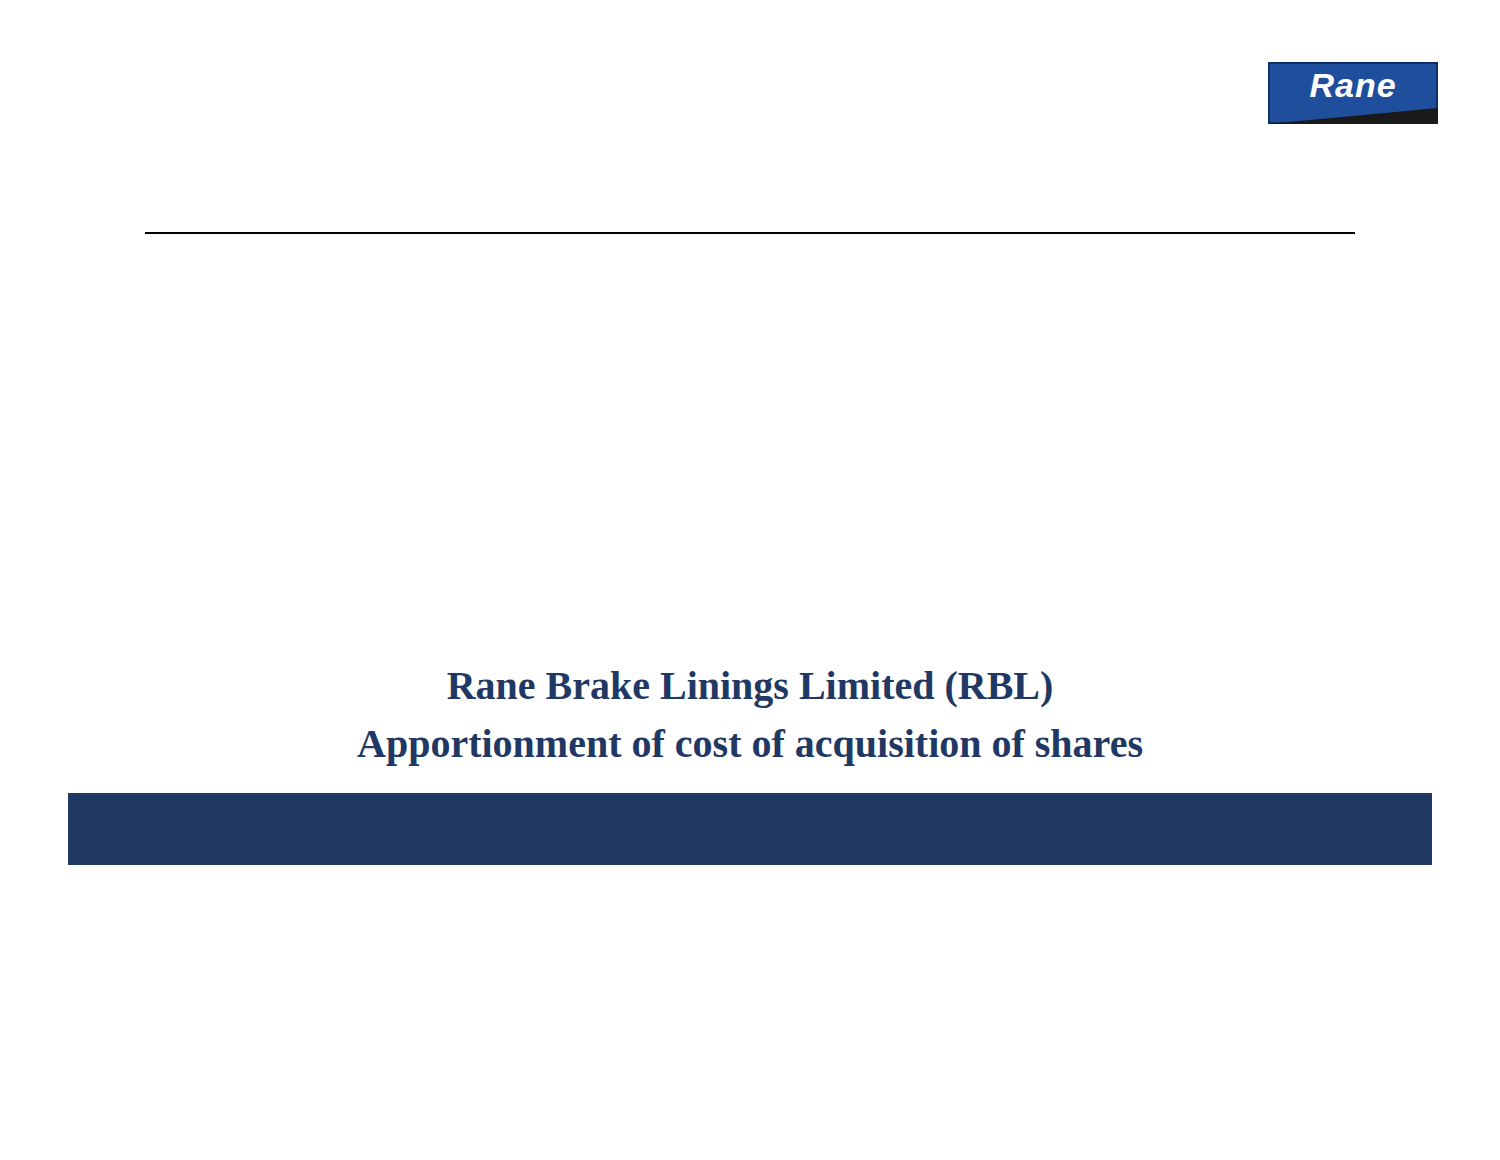Rane
Rane Brake Linings Limited (RBL)
Apportionment of cost of acquisition of shares